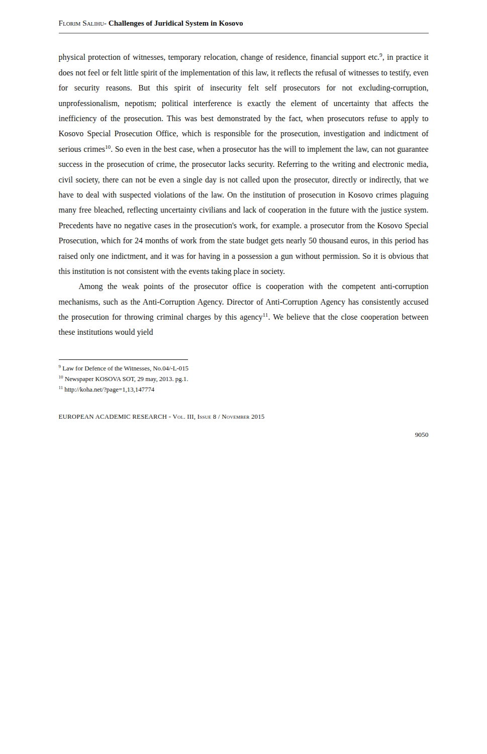Florim Salihu- Challenges of Juridical System in Kosovo
physical protection of witnesses, temporary relocation, change of residence, financial support etc.9, in practice it does not feel or felt little spirit of the implementation of this law, it reflects the refusal of witnesses to testify, even for security reasons. But this spirit of insecurity felt self prosecutors for not excluding-corruption, unprofessionalism, nepotism; political interference is exactly the element of uncertainty that affects the inefficiency of the prosecution. This was best demonstrated by the fact, when prosecutors refuse to apply to Kosovo Special Prosecution Office, which is responsible for the prosecution, investigation and indictment of serious crimes10. So even in the best case, when a prosecutor has the will to implement the law, can not guarantee success in the prosecution of crime, the prosecutor lacks security. Referring to the writing and electronic media, civil society, there can not be even a single day is not called upon the prosecutor, directly or indirectly, that we have to deal with suspected violations of the law. On the institution of prosecution in Kosovo crimes plaguing many free bleached, reflecting uncertainty civilians and lack of cooperation in the future with the justice system. Precedents have no negative cases in the prosecution's work, for example. a prosecutor from the Kosovo Special Prosecution, which for 24 months of work from the state budget gets nearly 50 thousand euros, in this period has raised only one indictment, and it was for having in a possession a gun without permission. So it is obvious that this institution is not consistent with the events taking place in society.
Among the weak points of the prosecutor office is cooperation with the competent anti-corruption mechanisms, such as the Anti-Corruption Agency. Director of Anti-Corruption Agency has consistently accused the prosecution for throwing criminal charges by this agency11. We believe that the close cooperation between these institutions would yield
9 Law for Defence of the Witnesses, No.04/-L-015
10 Newspaper KOSOVA SOT, 29 may, 2013. pg.1.
11 http://koha.net/?page=1,13,147774
EUROPEAN ACADEMIC RESEARCH - Vol. III, Issue 8 / November 2015
9050